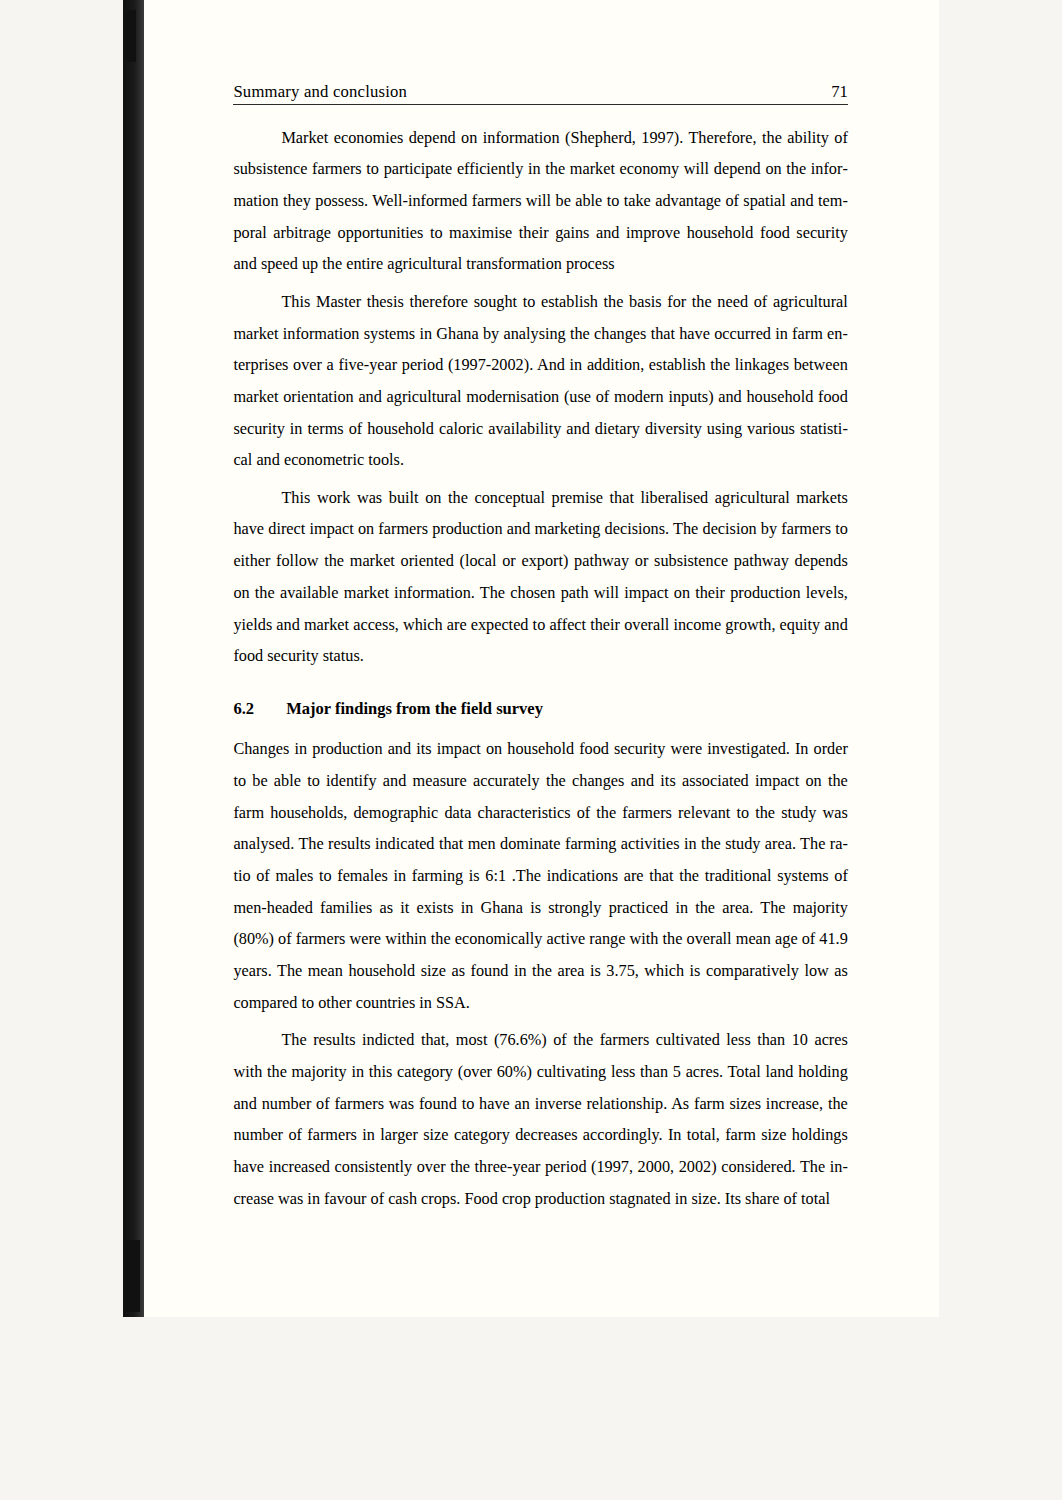Summary and conclusion 71
Market economies depend on information (Shepherd, 1997). Therefore, the ability of subsistence farmers to participate efficiently in the market economy will depend on the information they possess. Well-informed farmers will be able to take advantage of spatial and temporal arbitrage opportunities to maximise their gains and improve household food security and speed up the entire agricultural transformation process
This Master thesis therefore sought to establish the basis for the need of agricultural market information systems in Ghana by analysing the changes that have occurred in farm enterprises over a five-year period (1997-2002). And in addition, establish the linkages between market orientation and agricultural modernisation (use of modern inputs) and household food security in terms of household caloric availability and dietary diversity using various statistical and econometric tools.
This work was built on the conceptual premise that liberalised agricultural markets have direct impact on farmers production and marketing decisions. The decision by farmers to either follow the market oriented (local or export) pathway or subsistence pathway depends on the available market information. The chosen path will impact on their production levels, yields and market access, which are expected to affect their overall income growth, equity and food security status.
6.2 Major findings from the field survey
Changes in production and its impact on household food security were investigated. In order to be able to identify and measure accurately the changes and its associated impact on the farm households, demographic data characteristics of the farmers relevant to the study was analysed. The results indicated that men dominate farming activities in the study area. The ratio of males to females in farming is 6:1 .The indications are that the traditional systems of men-headed families as it exists in Ghana is strongly practiced in the area. The majority (80%) of farmers were within the economically active range with the overall mean age of 41.9 years. The mean household size as found in the area is 3.75, which is comparatively low as compared to other countries in SSA.
The results indicted that, most (76.6%) of the farmers cultivated less than 10 acres with the majority in this category (over 60%) cultivating less than 5 acres. Total land holding and number of farmers was found to have an inverse relationship. As farm sizes increase, the number of farmers in larger size category decreases accordingly. In total, farm size holdings have increased consistently over the three-year period (1997, 2000, 2002) considered. The increase was in favour of cash crops. Food crop production stagnated in size. Its share of total